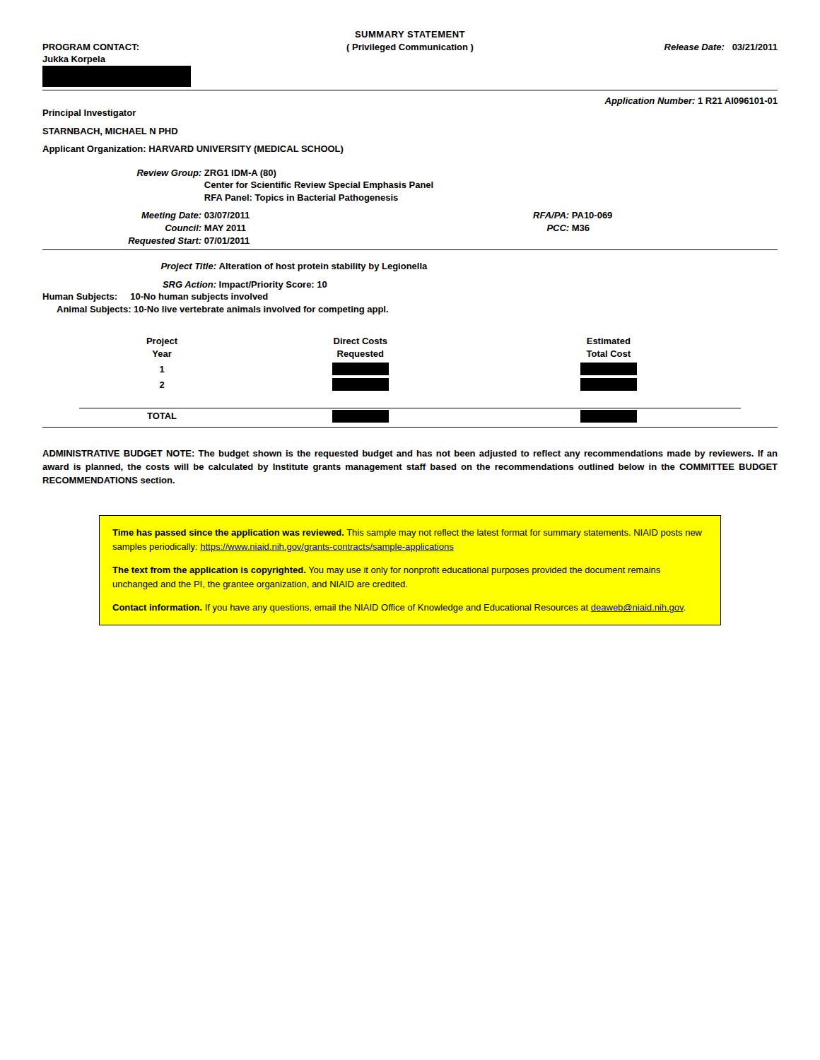SUMMARY STATEMENT
| PROGRAM CONTACT: | ( Privileged Communication ) | Release Date: 03/21/2011 |
| Jukka Korpela | | |
| | Application Number: 1 R21 AI096101-01 |
Principal Investigator
STARNBACH, MICHAEL N PHD
Applicant Organization: HARVARD UNIVERSITY (MEDICAL SCHOOL)
| Review Group: | ZRG1 IDM-A (80) |
| | Center for Scientific Review Special Emphasis Panel |
| | RFA Panel: Topics in Bacterial Pathogenesis |
| Meeting Date: | 03/07/2011 | RFA/PA: | PA10-069 |
| Council: | MAY 2011 | PCC: | M36 |
| Requested Start: | 07/01/2011 | | |
| Project Title: | Alteration of host protein stability by Legionella |
| SRG Action: | Impact/Priority Score: 10 |
Human Subjects: 10-No human subjects involved
Animal Subjects: 10-No live vertebrate animals involved for competing appl.
| Project Year | Direct Costs Requested | Estimated Total Cost |
| --- | --- | --- |
| 1 | | |
| 2 | | |
| TOTAL | | |
ADMINISTRATIVE BUDGET NOTE: The budget shown is the requested budget and has not been adjusted to reflect any recommendations made by reviewers. If an award is planned, the costs will be calculated by Institute grants management staff based on the recommendations outlined below in the COMMITTEE BUDGET RECOMMENDATIONS section.
Time has passed since the application was reviewed. This sample may not reflect the latest format for summary statements. NIAID posts new samples periodically: https://www.niaid.nih.gov/grants-contracts/sample-applications
The text from the application is copyrighted. You may use it only for nonprofit educational purposes provided the document remains unchanged and the PI, the grantee organization, and NIAID are credited.
Contact information. If you have any questions, email the NIAID Office of Knowledge and Educational Resources at deaweb@niaid.nih.gov.